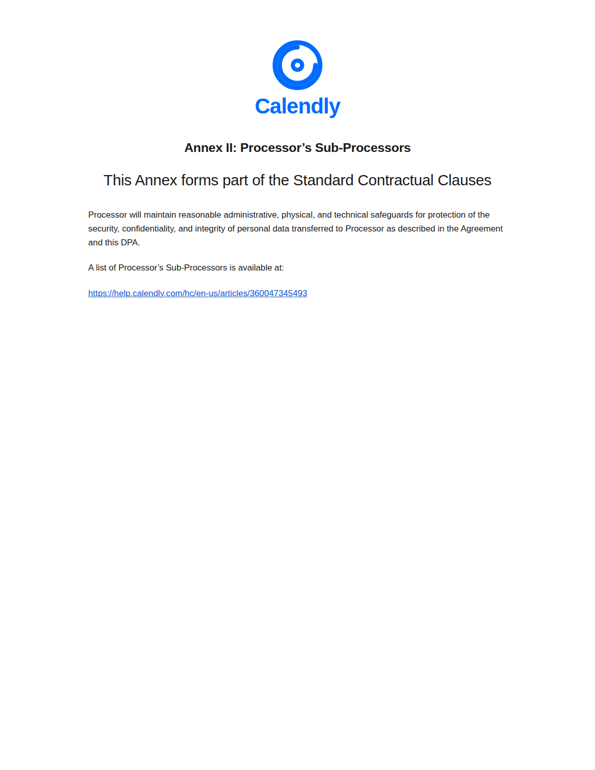Calendly
Annex II: Processor’s Sub-Processors
This Annex forms part of the Standard Contractual Clauses
Processor will maintain reasonable administrative, physical, and technical safeguards for protection of the security, confidentiality, and integrity of personal data transferred to Processor as described in the Agreement and this DPA.
A list of Processor’s Sub-Processors is available at:
https://help.calendly.com/hc/en-us/articles/360047345493